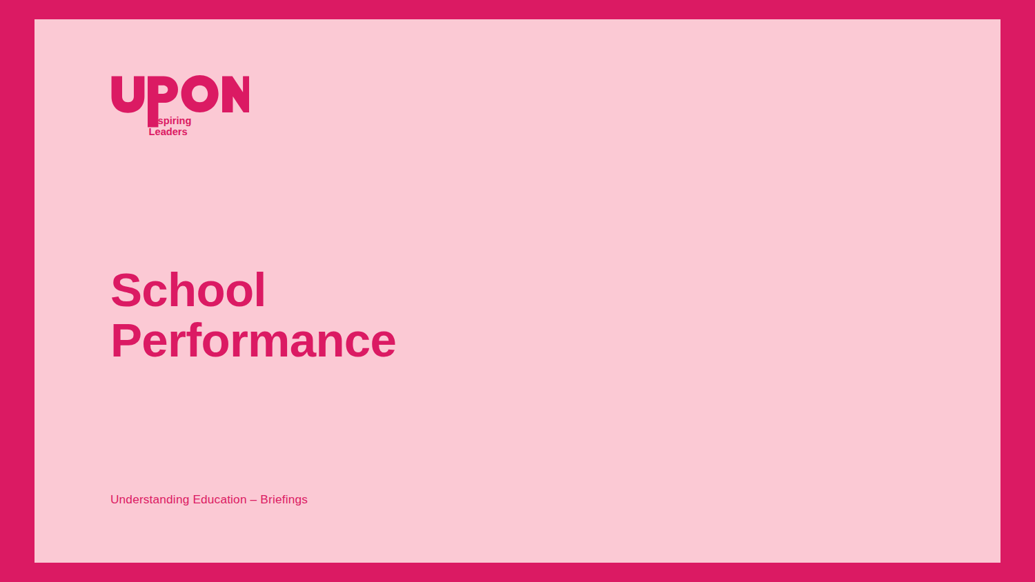UPON — Inspiring Leaders Inspiring Leaders
School
Performance
Understanding Education – Briefings